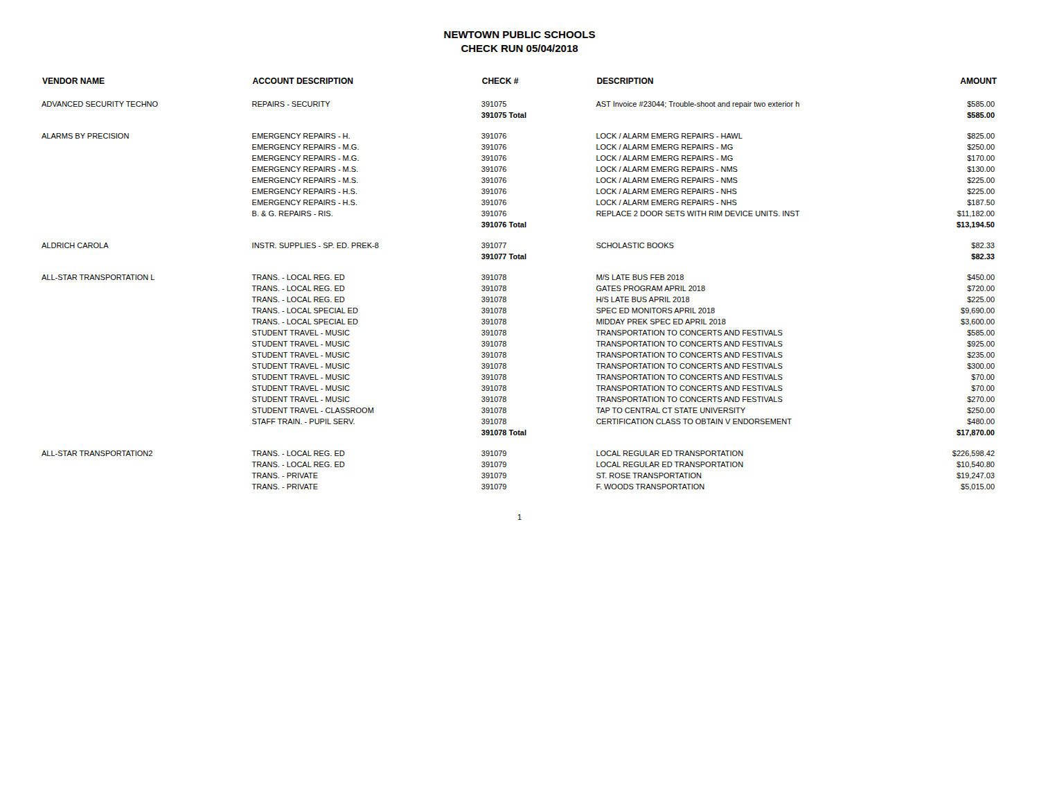NEWTOWN PUBLIC SCHOOLS
CHECK RUN 05/04/2018
| VENDOR NAME | ACCOUNT DESCRIPTION | CHECK # | DESCRIPTION | AMOUNT |
| --- | --- | --- | --- | --- |
| ADVANCED SECURITY TECHNO | REPAIRS - SECURITY | 391075 | AST Invoice #23044; Trouble-shoot and repair two exterior h | $585.00 |
| | | 391075 Total | | $585.00 |
| ALARMS BY PRECISION | EMERGENCY REPAIRS - H. | 391076 | LOCK / ALARM EMERG REPAIRS - HAWL | $825.00 |
| | EMERGENCY REPAIRS - M.G. | 391076 | LOCK / ALARM EMERG REPAIRS - MG | $250.00 |
| | EMERGENCY REPAIRS - M.G. | 391076 | LOCK / ALARM EMERG REPAIRS - MG | $170.00 |
| | EMERGENCY REPAIRS - M.S. | 391076 | LOCK / ALARM EMERG REPAIRS - NMS | $130.00 |
| | EMERGENCY REPAIRS - M.S. | 391076 | LOCK / ALARM EMERG REPAIRS - NMS | $225.00 |
| | EMERGENCY REPAIRS - H.S. | 391076 | LOCK / ALARM EMERG REPAIRS - NHS | $225.00 |
| | EMERGENCY REPAIRS - H.S. | 391076 | LOCK / ALARM EMERG REPAIRS - NHS | $187.50 |
| | B. & G. REPAIRS - RIS. | 391076 | REPLACE 2 DOOR SETS WITH RIM DEVICE UNITS. INST | $11,182.00 |
| | | 391076 Total | | $13,194.50 |
| ALDRICH CAROLA | INSTR. SUPPLIES - SP. ED. PREK-8 | 391077 | SCHOLASTIC BOOKS | $82.33 |
| | | 391077 Total | | $82.33 |
| ALL-STAR TRANSPORTATION L | TRANS. - LOCAL REG. ED | 391078 | M/S LATE BUS FEB 2018 | $450.00 |
| | TRANS. - LOCAL REG. ED | 391078 | GATES PROGRAM APRIL 2018 | $720.00 |
| | TRANS. - LOCAL REG. ED | 391078 | H/S LATE BUS APRIL 2018 | $225.00 |
| | TRANS. - LOCAL SPECIAL ED | 391078 | SPEC ED MONITORS APRIL 2018 | $9,690.00 |
| | TRANS. - LOCAL SPECIAL ED | 391078 | MIDDAY PREK SPEC ED APRIL 2018 | $3,600.00 |
| | STUDENT TRAVEL - MUSIC | 391078 | TRANSPORTATION TO CONCERTS AND FESTIVALS | $585.00 |
| | STUDENT TRAVEL - MUSIC | 391078 | TRANSPORTATION TO CONCERTS AND FESTIVALS | $925.00 |
| | STUDENT TRAVEL - MUSIC | 391078 | TRANSPORTATION TO CONCERTS AND FESTIVALS | $235.00 |
| | STUDENT TRAVEL - MUSIC | 391078 | TRANSPORTATION TO CONCERTS AND FESTIVALS | $300.00 |
| | STUDENT TRAVEL - MUSIC | 391078 | TRANSPORTATION TO CONCERTS AND FESTIVALS | $70.00 |
| | STUDENT TRAVEL - MUSIC | 391078 | TRANSPORTATION TO CONCERTS AND FESTIVALS | $70.00 |
| | STUDENT TRAVEL - MUSIC | 391078 | TRANSPORTATION TO CONCERTS AND FESTIVALS | $270.00 |
| | STUDENT TRAVEL - CLASSROOM | 391078 | TAP TO CENTRAL CT STATE UNIVERSITY | $250.00 |
| | STAFF TRAIN. - PUPIL SERV. | 391078 | CERTIFICATION CLASS TO OBTAIN V ENDORSEMENT | $480.00 |
| | | 391078 Total | | $17,870.00 |
| ALL-STAR TRANSPORTATION2 | TRANS. - LOCAL REG. ED | 391079 | LOCAL REGULAR ED TRANSPORTATION | $226,598.42 |
| | TRANS. - LOCAL REG. ED | 391079 | LOCAL REGULAR ED TRANSPORTATION | $10,540.80 |
| | TRANS. - PRIVATE | 391079 | ST. ROSE TRANSPORTATION | $19,247.03 |
| | TRANS. - PRIVATE | 391079 | F. WOODS TRANSPORTATION | $5,015.00 |
1